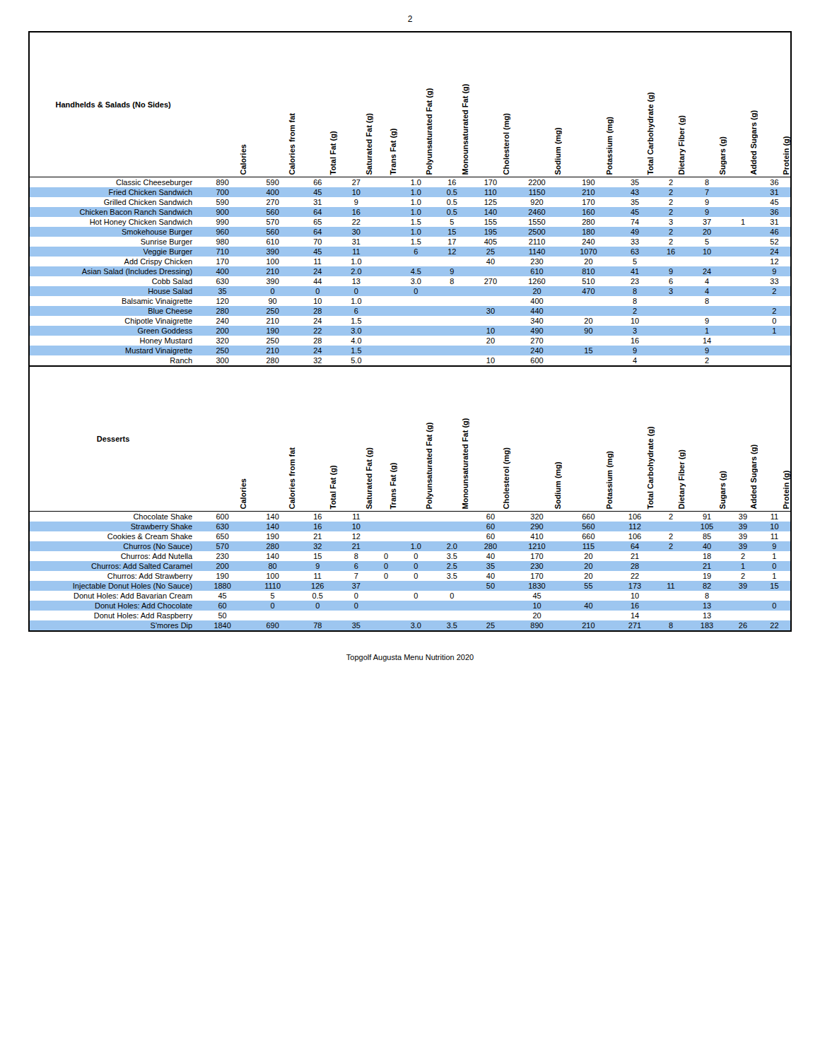2
| Handhelds & Salads (No Sides) | Calories | Calories from fat | Total Fat (g) | Saturated Fat (g) | Trans Fat (g) | Polyunsaturated Fat (g) | Monounsaturated Fat (g) | Cholesterol (mg) | Sodium (mg) | Potassium (mg) | Total Carbohydrate (g) | Dietary Fiber (g) | Sugars (g) | Added Sugars (g) | Protein (g) |
| --- | --- | --- | --- | --- | --- | --- | --- | --- | --- | --- | --- | --- | --- | --- | --- |
| Classic Cheeseburger | 890 | 590 | 66 | 27 | | 1.0 | 16 | 170 | 2200 | 190 | 35 | 2 | 8 | | 36 |
| Fried Chicken Sandwich | 700 | 400 | 45 | 10 | | 1.0 | 0.5 | 110 | 1150 | 210 | 43 | 2 | 7 | | 31 |
| Grilled Chicken Sandwich | 590 | 270 | 31 | 9 | | 1.0 | 0.5 | 125 | 920 | 170 | 35 | 2 | 9 | | 45 |
| Chicken Bacon Ranch Sandwich | 900 | 560 | 64 | 16 | | 1.0 | 0.5 | 140 | 2460 | 160 | 45 | 2 | 9 | | 36 |
| Hot Honey Chicken Sandwich | 990 | 570 | 65 | 22 | | 1.5 | 5 | 155 | 1550 | 280 | 74 | 3 | 37 | 1 | 31 |
| Smokehouse Burger | 960 | 560 | 64 | 30 | | 1.0 | 15 | 195 | 2500 | 180 | 49 | 2 | 20 | | 46 |
| Sunrise Burger | 980 | 610 | 70 | 31 | | 1.5 | 17 | 405 | 2110 | 240 | 33 | 2 | 5 | | 52 |
| Veggie Burger | 710 | 390 | 45 | 11 | | 6 | 12 | 25 | 1140 | 1070 | 63 | 16 | 10 | | 24 |
| Add Crispy Chicken | 170 | 100 | 11 | 1.0 | | | | 40 | 230 | 20 | 5 | | | | 12 |
| Asian Salad (Includes Dressing) | 400 | 210 | 24 | 2.0 | | 4.5 | 9 | | 610 | 810 | 41 | 9 | 24 | | 9 |
| Cobb Salad | 630 | 390 | 44 | 13 | | 3.0 | 8 | 270 | 1260 | 510 | 23 | 6 | 4 | | 33 |
| House Salad | 35 | 0 | 0 | 0 | | 0 | | | 20 | 470 | 8 | 3 | 4 | | 2 |
| Balsamic Vinaigrette | 120 | 90 | 10 | 1.0 | | | | | 400 | | 8 | | 8 | | |
| Blue Cheese | 280 | 250 | 28 | 6 | | | | 30 | 440 | | 2 | | | | 2 |
| Chipotle Vinaigrette | 240 | 210 | 24 | 1.5 | | | | | 340 | 20 | 10 | | 9 | | 0 |
| Green Goddess | 200 | 190 | 22 | 3.0 | | | | 10 | 490 | 90 | 3 | | 1 | | 1 |
| Honey Mustard | 320 | 250 | 28 | 4.0 | | | | 20 | 270 | | 16 | | 14 | | |
| Mustard Vinaigrette | 250 | 210 | 24 | 1.5 | | | | | 240 | 15 | 9 | | 9 | | |
| Ranch | 300 | 280 | 32 | 5.0 | | | | 10 | 600 | | 4 | | 2 | | |
| Desserts | Calories | Calories from fat | Total Fat (g) | Saturated Fat (g) | Trans Fat (g) | Polyunsaturated Fat (g) | Monounsaturated Fat (g) | Cholesterol (mg) | Sodium (mg) | Potassium (mg) | Total Carbohydrate (g) | Dietary Fiber (g) | Sugars (g) | Added Sugars (g) | Protein (g) |
| Chocolate Shake | 600 | 140 | 16 | 11 | | | | 60 | 320 | 660 | 106 | 2 | 91 | 39 | 11 |
| Strawberry Shake | 630 | 140 | 16 | 10 | | | | 60 | 290 | 560 | 112 | | 105 | 39 | 10 |
| Cookies & Cream Shake | 650 | 190 | 21 | 12 | | | | 60 | 410 | 660 | 106 | 2 | 85 | 39 | 11 |
| Churros (No Sauce) | 570 | 280 | 32 | 21 | | 1.0 | 2.0 | 280 | 1210 | 115 | 64 | 2 | 40 | 39 | 9 |
| Churros: Add Nutella | 230 | 140 | 15 | 8 | 0 | 0 | 3.5 | 40 | 170 | 20 | 21 | | 18 | 2 | 1 |
| Churros: Add Salted Caramel | 200 | 80 | 9 | 6 | 0 | 0 | 2.5 | 35 | 230 | 20 | 28 | | 21 | 1 | 0 |
| Churros: Add Strawberry | 190 | 100 | 11 | 7 | 0 | 0 | 3.5 | 40 | 170 | 20 | 22 | | 19 | 2 | 1 |
| Injectable Donut Holes (No Sauce) | 1880 | 1110 | 126 | 37 | | | | 50 | 1830 | 55 | 173 | 11 | 82 | 39 | 15 |
| Donut Holes: Add Bavarian Cream | 45 | 5 | 0.5 | 0 | | 0 | 0 | | 45 | | 10 | | 8 | | |
| Donut Holes: Add Chocolate | 60 | 0 | 0 | 0 | | | | | 10 | 40 | 16 | | 13 | | 0 |
| Donut Holes: Add Raspberry | 50 | | | | | | | | 20 | | 14 | | 13 | | |
| S'mores Dip | 1840 | 690 | 78 | 35 | | 3.0 | 3.5 | 25 | 890 | 210 | 271 | 8 | 183 | 26 | 22 |
Topgolf Augusta Menu Nutrition 2020